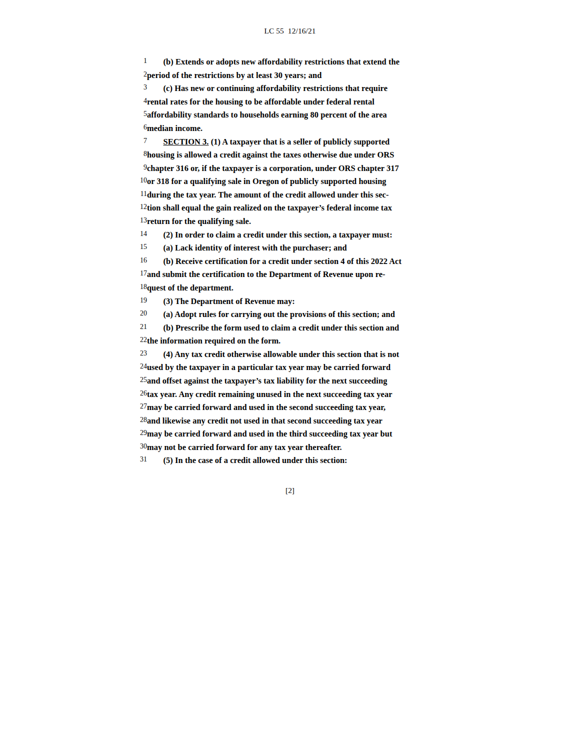LC 55 12/16/21
| 1 | (b) Extends or adopts new affordability restrictions that extend the |
| 2 | period of the restrictions by at least 30 years; and |
| 3 | (c) Has new or continuing affordability restrictions that require |
| 4 | rental rates for the housing to be affordable under federal rental |
| 5 | affordability standards to households earning 80 percent of the area |
| 6 | median income. |
| 7 | SECTION 3. (1) A taxpayer that is a seller of publicly supported |
| 8 | housing is allowed a credit against the taxes otherwise due under ORS |
| 9 | chapter 316 or, if the taxpayer is a corporation, under ORS chapter 317 |
| 10 | or 318 for a qualifying sale in Oregon of publicly supported housing |
| 11 | during the tax year. The amount of the credit allowed under this sec- |
| 12 | tion shall equal the gain realized on the taxpayer’s federal income tax |
| 13 | return for the qualifying sale. |
| 14 | (2) In order to claim a credit under this section, a taxpayer must: |
| 15 | (a) Lack identity of interest with the purchaser; and |
| 16 | (b) Receive certification for a credit under section 4 of this 2022 Act |
| 17 | and submit the certification to the Department of Revenue upon re- |
| 18 | quest of the department. |
| 19 | (3) The Department of Revenue may: |
| 20 | (a) Adopt rules for carrying out the provisions of this section; and |
| 21 | (b) Prescribe the form used to claim a credit under this section and |
| 22 | the information required on the form. |
| 23 | (4) Any tax credit otherwise allowable under this section that is not |
| 24 | used by the taxpayer in a particular tax year may be carried forward |
| 25 | and offset against the taxpayer’s tax liability for the next succeeding |
| 26 | tax year. Any credit remaining unused in the next succeeding tax year |
| 27 | may be carried forward and used in the second succeeding tax year, |
| 28 | and likewise any credit not used in that second succeeding tax year |
| 29 | may be carried forward and used in the third succeeding tax year but |
| 30 | may not be carried forward for any tax year thereafter. |
| 31 | (5) In the case of a credit allowed under this section: |
[2]